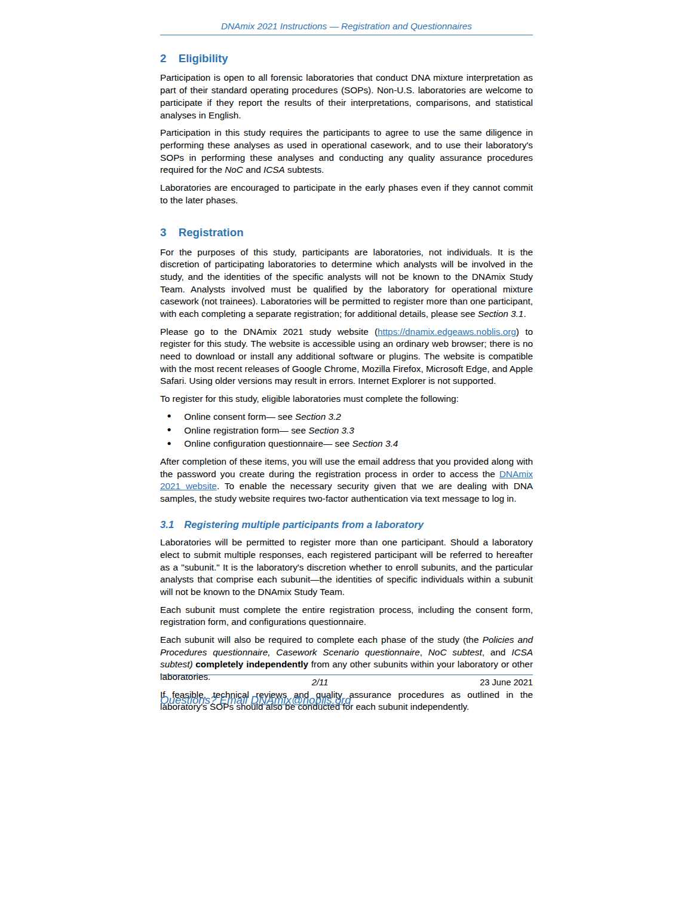DNAmix 2021 Instructions — Registration and Questionnaires
2 Eligibility
Participation is open to all forensic laboratories that conduct DNA mixture interpretation as part of their standard operating procedures (SOPs). Non-U.S. laboratories are welcome to participate if they report the results of their interpretations, comparisons, and statistical analyses in English.
Participation in this study requires the participants to agree to use the same diligence in performing these analyses as used in operational casework, and to use their laboratory's SOPs in performing these analyses and conducting any quality assurance procedures required for the NoC and ICSA subtests.
Laboratories are encouraged to participate in the early phases even if they cannot commit to the later phases.
3 Registration
For the purposes of this study, participants are laboratories, not individuals. It is the discretion of participating laboratories to determine which analysts will be involved in the study, and the identities of the specific analysts will not be known to the DNAmix Study Team. Analysts involved must be qualified by the laboratory for operational mixture casework (not trainees). Laboratories will be permitted to register more than one participant, with each completing a separate registration; for additional details, please see Section 3.1.
Please go to the DNAmix 2021 study website (https://dnamix.edgeaws.noblis.org) to register for this study. The website is accessible using an ordinary web browser; there is no need to download or install any additional software or plugins. The website is compatible with the most recent releases of Google Chrome, Mozilla Firefox, Microsoft Edge, and Apple Safari. Using older versions may result in errors. Internet Explorer is not supported.
To register for this study, eligible laboratories must complete the following:
Online consent form— see Section 3.2
Online registration form— see Section 3.3
Online configuration questionnaire— see Section 3.4
After completion of these items, you will use the email address that you provided along with the password you create during the registration process in order to access the DNAmix 2021 website. To enable the necessary security given that we are dealing with DNA samples, the study website requires two-factor authentication via text message to log in.
3.1 Registering multiple participants from a laboratory
Laboratories will be permitted to register more than one participant. Should a laboratory elect to submit multiple responses, each registered participant will be referred to hereafter as a "subunit." It is the laboratory's discretion whether to enroll subunits, and the particular analysts that comprise each subunit—the identities of specific individuals within a subunit will not be known to the DNAmix Study Team.
Each subunit must complete the entire registration process, including the consent form, registration form, and configurations questionnaire.
Each subunit will also be required to complete each phase of the study (the Policies and Procedures questionnaire, Casework Scenario questionnaire, NoC subtest, and ICSA subtest) completely independently from any other subunits within your laboratory or other laboratories.
If feasible, technical reviews and quality assurance procedures as outlined in the laboratory's SOPs should also be conducted for each subunit independently.
2/11 23 June 2021
Questions? Email DNAmix@noblis.org